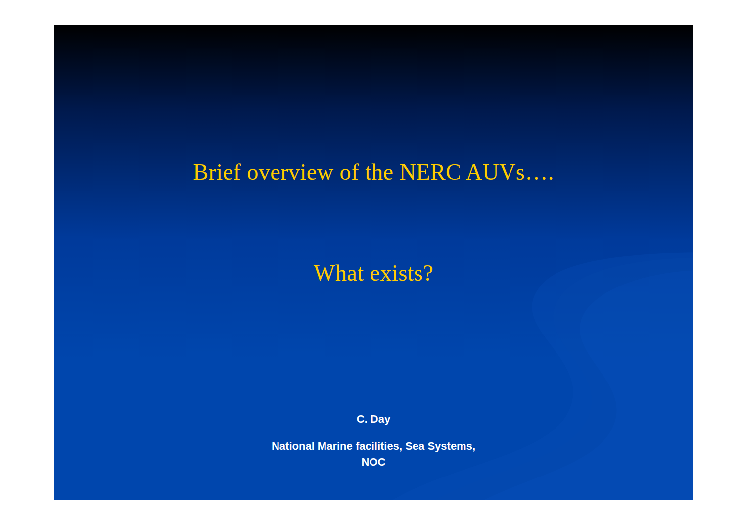Brief overview of the NERC AUVs….
What exists?
C. Day
National Marine facilities, Sea Systems,
NOC